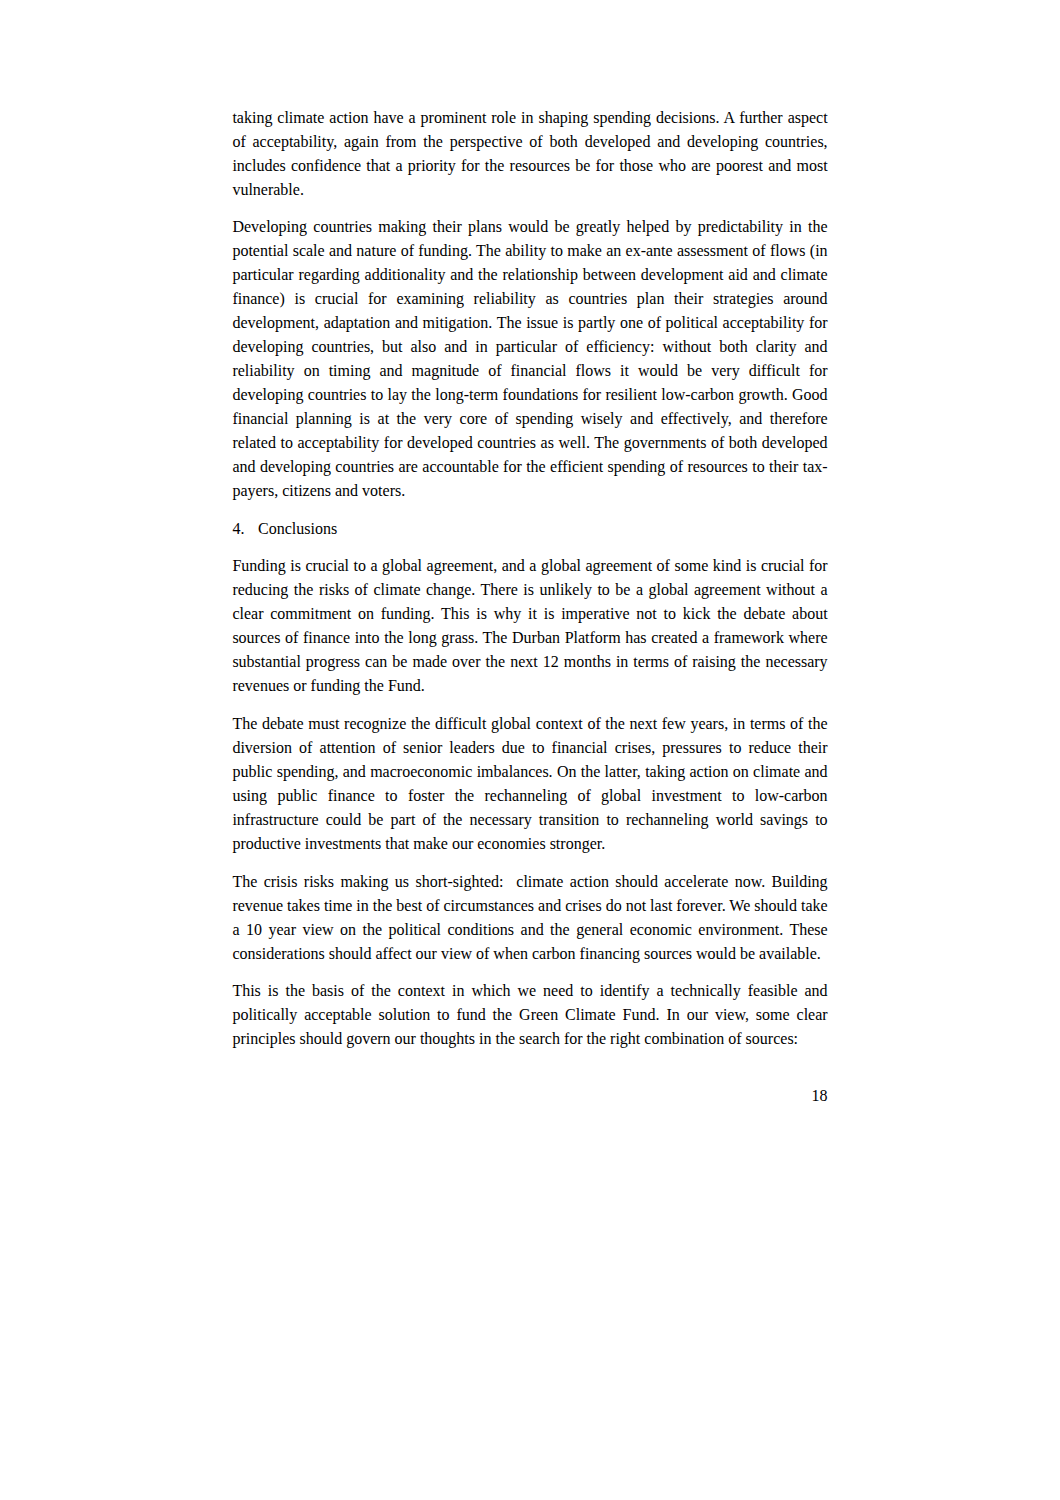taking climate action have a prominent role in shaping spending decisions. A further aspect of acceptability, again from the perspective of both developed and developing countries, includes confidence that a priority for the resources be for those who are poorest and most vulnerable.
Developing countries making their plans would be greatly helped by predictability in the potential scale and nature of funding. The ability to make an ex-ante assessment of flows (in particular regarding additionality and the relationship between development aid and climate finance) is crucial for examining reliability as countries plan their strategies around development, adaptation and mitigation. The issue is partly one of political acceptability for developing countries, but also and in particular of efficiency: without both clarity and reliability on timing and magnitude of financial flows it would be very difficult for developing countries to lay the long-term foundations for resilient low-carbon growth. Good financial planning is at the very core of spending wisely and effectively, and therefore related to acceptability for developed countries as well. The governments of both developed and developing countries are accountable for the efficient spending of resources to their tax-payers, citizens and voters.
4. Conclusions
Funding is crucial to a global agreement, and a global agreement of some kind is crucial for reducing the risks of climate change. There is unlikely to be a global agreement without a clear commitment on funding. This is why it is imperative not to kick the debate about sources of finance into the long grass. The Durban Platform has created a framework where substantial progress can be made over the next 12 months in terms of raising the necessary revenues or funding the Fund.
The debate must recognize the difficult global context of the next few years, in terms of the diversion of attention of senior leaders due to financial crises, pressures to reduce their public spending, and macroeconomic imbalances. On the latter, taking action on climate and using public finance to foster the rechanneling of global investment to low-carbon infrastructure could be part of the necessary transition to rechanneling world savings to productive investments that make our economies stronger.
The crisis risks making us short-sighted: climate action should accelerate now. Building revenue takes time in the best of circumstances and crises do not last forever. We should take a 10 year view on the political conditions and the general economic environment. These considerations should affect our view of when carbon financing sources would be available.
This is the basis of the context in which we need to identify a technically feasible and politically acceptable solution to fund the Green Climate Fund. In our view, some clear principles should govern our thoughts in the search for the right combination of sources:
18